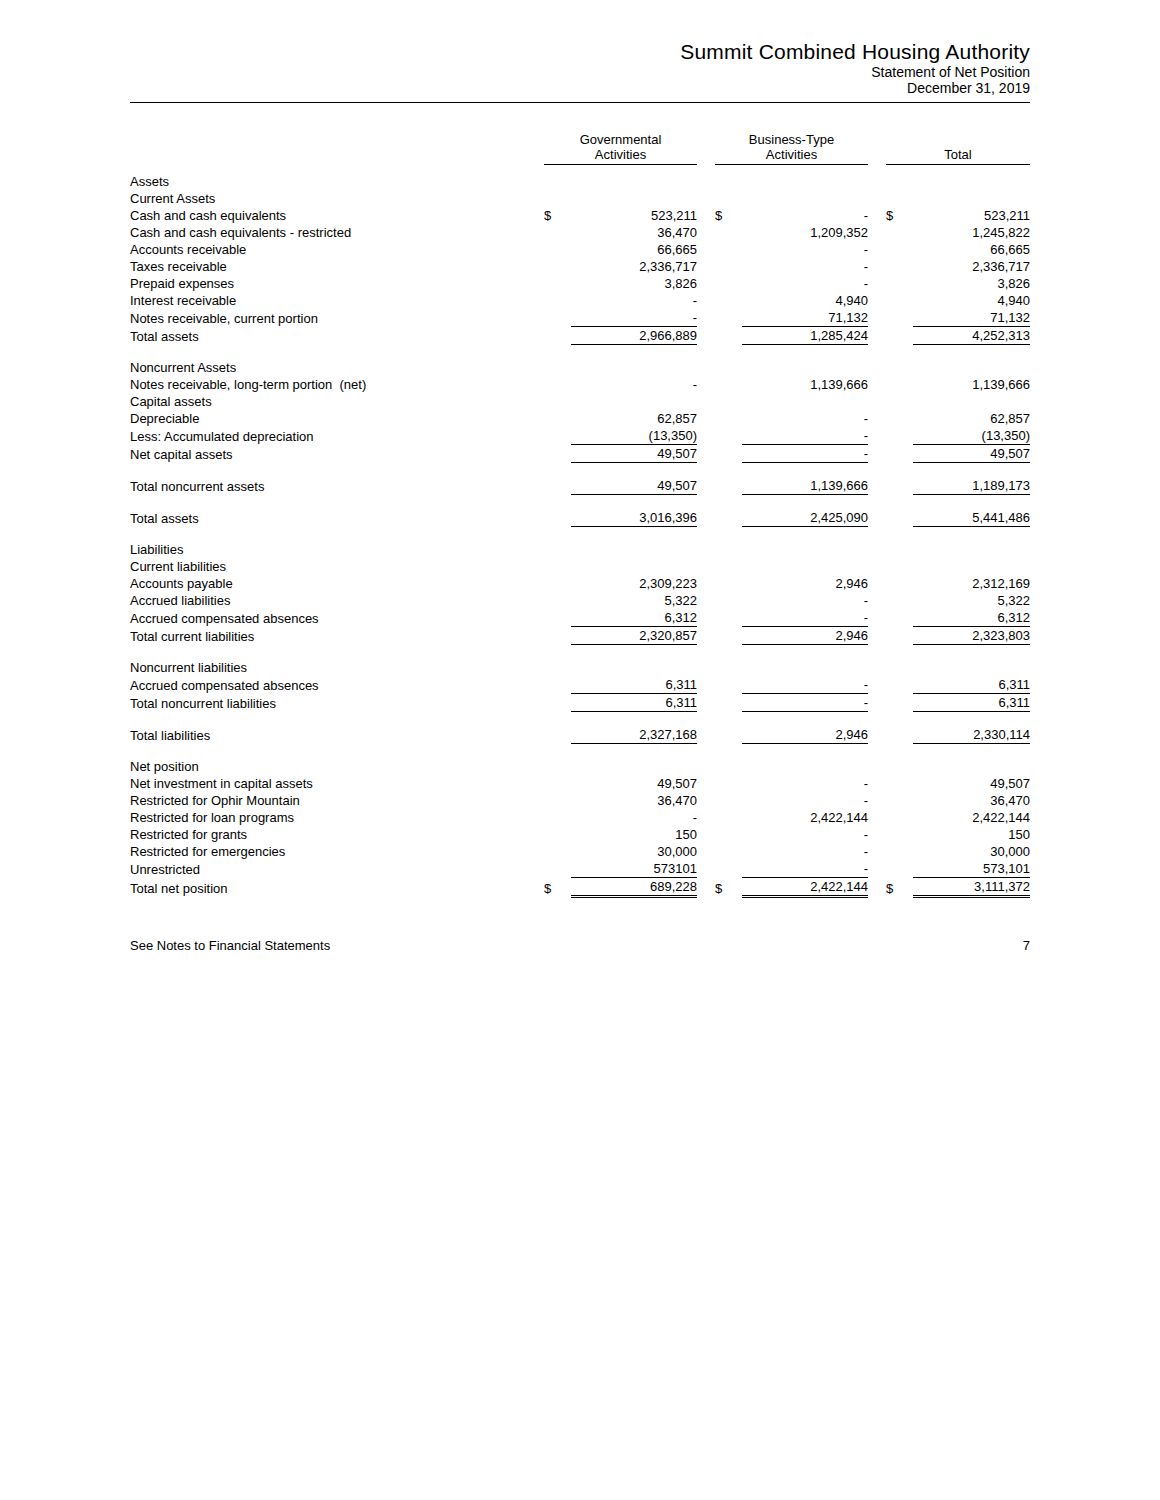Summit Combined Housing Authority
Statement of Net Position
December 31, 2019
| | Governmental | | Business-Type | | |
| | Activities | | Activities | | Total |
| Assets | | | | | | | | |
| Current Assets | | | | | | | | |
| Cash and cash equivalents | $ | 523,211 | | $ | - | | $ | 523,211 |
| Cash and cash equivalents - restricted | | 36,470 | | | 1,209,352 | | | 1,245,822 |
| Accounts receivable | | 66,665 | | | - | | | 66,665 |
| Taxes receivable | | 2,336,717 | | | - | | | 2,336,717 |
| Prepaid expenses | | 3,826 | | | - | | | 3,826 |
| Interest receivable | | - | | | 4,940 | | | 4,940 |
| Notes receivable, current portion | | - | | | 71,132 | | | 71,132 |
| Total assets | | 2,966,889 | | | 1,285,424 | | | 4,252,313 |
| Noncurrent Assets | | | | | | | | |
| Notes receivable, long-term portion (net) | | - | | | 1,139,666 | | | 1,139,666 |
| Capital assets | | | | | | | | |
| Depreciable | | 62,857 | | | - | | | 62,857 |
| Less: Accumulated depreciation | | (13,350) | | | - | | | (13,350) |
| Net capital assets | | 49,507 | | | - | | | 49,507 |
| Total noncurrent assets | | 49,507 | | | 1,139,666 | | | 1,189,173 |
| Total assets | | 3,016,396 | | | 2,425,090 | | | 5,441,486 |
| Liabilities | | | | | | | | |
| Current liabilities | | | | | | | | |
| Accounts payable | | 2,309,223 | | | 2,946 | | | 2,312,169 |
| Accrued liabilities | | 5,322 | | | - | | | 5,322 |
| Accrued compensated absences | | 6,312 | | | - | | | 6,312 |
| Total current liabilities | | 2,320,857 | | | 2,946 | | | 2,323,803 |
| Noncurrent liabilities | | | | | | | | |
| Accrued compensated absences | | 6,311 | | | - | | | 6,311 |
| Total noncurrent liabilities | | 6,311 | | | - | | | 6,311 |
| Total liabilities | | 2,327,168 | | | 2,946 | | | 2,330,114 |
| Net position | | | | | | | | |
| Net investment in capital assets | | 49,507 | | | - | | | 49,507 |
| Restricted for Ophir Mountain | | 36,470 | | | - | | | 36,470 |
| Restricted for loan programs | | - | | | 2,422,144 | | | 2,422,144 |
| Restricted for grants | | 150 | | | - | | | 150 |
| Restricted for emergencies | | 30,000 | | | - | | | 30,000 |
| Unrestricted | | 573101 | | | - | | | 573,101 |
| Total net position | $ | 689,228 | | $ | 2,422,144 | | $ | 3,111,372 |
See Notes to Financial Statements
7